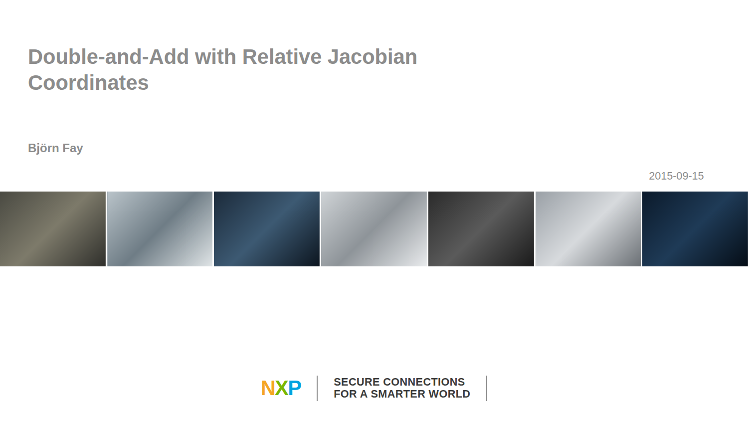Double-and-Add with Relative Jacobian Coordinates
Björn Fay
2015-09-15
NXP
SECURE CONNECTIONS
FOR A SMARTER WORLD